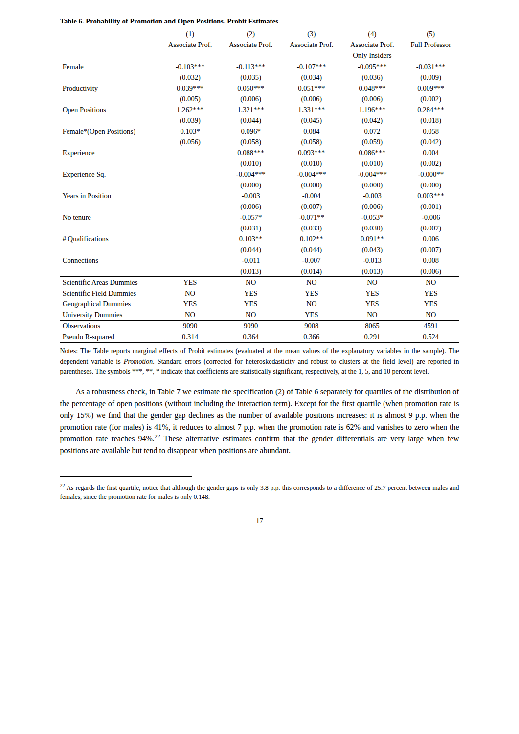Table 6. Probability of Promotion and Open Positions. Probit Estimates
| | (1) | (2) | (3) | (4) | (5) |
| | Associate Prof. | Associate Prof. | Associate Prof. | Associate Prof. | Full Professor |
| | | | | Only Insiders | |
| Female | -0.103*** | -0.113*** | -0.107*** | -0.095*** | -0.031*** |
| | (0.032) | (0.035) | (0.034) | (0.036) | (0.009) |
| Productivity | 0.039*** | 0.050*** | 0.051*** | 0.048*** | 0.009*** |
| | (0.005) | (0.006) | (0.006) | (0.006) | (0.002) |
| Open Positions | 1.262*** | 1.321*** | 1.331*** | 1.196*** | 0.284*** |
| | (0.039) | (0.044) | (0.045) | (0.042) | (0.018) |
| Female*(Open Positions) | 0.103* | 0.096* | 0.084 | 0.072 | 0.058 |
| | (0.056) | (0.058) | (0.058) | (0.059) | (0.042) |
| Experience | | 0.088*** | 0.093*** | 0.086*** | 0.004 |
| | | (0.010) | (0.010) | (0.010) | (0.002) |
| Experience Sq. | | -0.004*** | -0.004*** | -0.004*** | -0.000** |
| | | (0.000) | (0.000) | (0.000) | (0.000) |
| Years in Position | | -0.003 | -0.004 | -0.003 | 0.003*** |
| | | (0.006) | (0.007) | (0.006) | (0.001) |
| No tenure | | -0.057* | -0.071** | -0.053* | -0.006 |
| | | (0.031) | (0.033) | (0.030) | (0.007) |
| # Qualifications | | 0.103** | 0.102** | 0.091** | 0.006 |
| | | (0.044) | (0.044) | (0.043) | (0.007) |
| Connections | | -0.011 | -0.007 | -0.013 | 0.008 |
| | | (0.013) | (0.014) | (0.013) | (0.006) |
| Scientific Areas Dummies | YES | NO | NO | NO | NO |
| Scientific Field Dummies | NO | YES | YES | YES | YES |
| Geographical Dummies | YES | YES | NO | YES | YES |
| University Dummies | NO | NO | YES | NO | NO |
| Observations | 9090 | 9090 | 9008 | 8065 | 4591 |
| Pseudo R-squared | 0.314 | 0.364 | 0.366 | 0.291 | 0.524 |
Notes: The Table reports marginal effects of Probit estimates (evaluated at the mean values of the explanatory variables in the sample). The dependent variable is Promotion. Standard errors (corrected for heteroskedasticity and robust to clusters at the field level) are reported in parentheses. The symbols ***, **, * indicate that coefficients are statistically significant, respectively, at the 1, 5, and 10 percent level.
As a robustness check, in Table 7 we estimate the specification (2) of Table 6 separately for quartiles of the distribution of the percentage of open positions (without including the interaction term). Except for the first quartile (when promotion rate is only 15%) we find that the gender gap declines as the number of available positions increases: it is almost 9 p.p. when the promotion rate (for males) is 41%, it reduces to almost 7 p.p. when the promotion rate is 62% and vanishes to zero when the promotion rate reaches 94%.22 These alternative estimates confirm that the gender differentials are very large when few positions are available but tend to disappear when positions are abundant.
22 As regards the first quartile, notice that although the gender gaps is only 3.8 p.p. this corresponds to a difference of 25.7 percent between males and females, since the promotion rate for males is only 0.148.
17